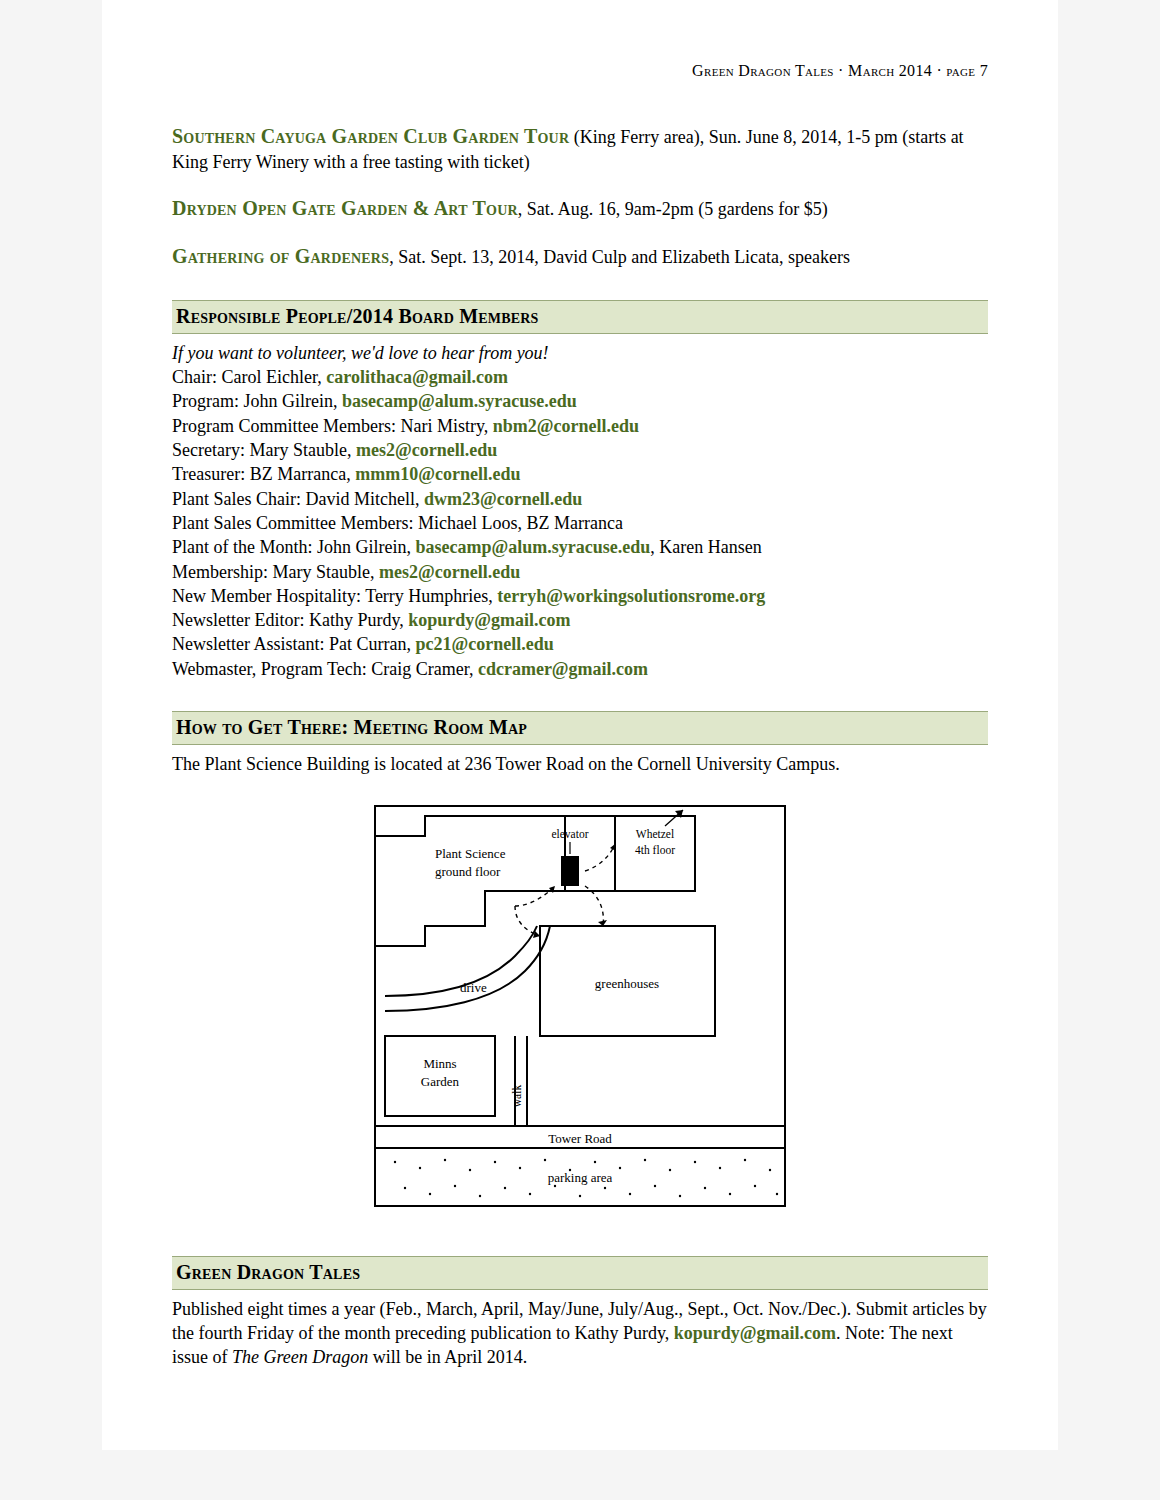Green Dragon Tales · March 2014 · page 7
Southern Cayuga Garden Club Garden Tour (King Ferry area), Sun. June 8, 2014, 1-5 pm (starts at King Ferry Winery with a free tasting with ticket)
Dryden Open Gate Garden & Art Tour, Sat. Aug. 16, 9am-2pm (5 gardens for $5)
Gathering of Gardeners, Sat. Sept. 13, 2014, David Culp and Elizabeth Licata, speakers
Responsible People/2014 Board Members
If you want to volunteer, we'd love to hear from you!
Chair: Carol Eichler, carolithaca@gmail.com
Program: John Gilrein, basecamp@alum.syracuse.edu
Program Committee Members: Nari Mistry, nbm2@cornell.edu
Secretary: Mary Stauble, mes2@cornell.edu
Treasurer: BZ Marranca, mmm10@cornell.edu
Plant Sales Chair: David Mitchell, dwm23@cornell.edu
Plant Sales Committee Members: Michael Loos, BZ Marranca
Plant of the Month: John Gilrein, basecamp@alum.syracuse.edu, Karen Hansen
Membership: Mary Stauble, mes2@cornell.edu
New Member Hospitality: Terry Humphries, terryh@workingsolutionsrome.org
Newsletter Editor: Kathy Purdy, kopurdy@gmail.com
Newsletter Assistant: Pat Curran, pc21@cornell.edu
Webmaster, Program Tech: Craig Cramer, cdcramer@gmail.com
How to Get There: Meeting Room Map
The Plant Science Building is located at 236 Tower Road on the Cornell University Campus.
elevator Whetzel 4th floor Plant Science ground floor greenhouses drive Minns Garden walk Tower Road parking area
Green Dragon Tales
Published eight times a year (Feb., March, April, May/June, July/Aug., Sept., Oct. Nov./Dec.). Submit articles by the fourth Friday of the month preceding publication to Kathy Purdy, kopurdy@gmail.com. Note: The next issue of The Green Dragon will be in April 2014.